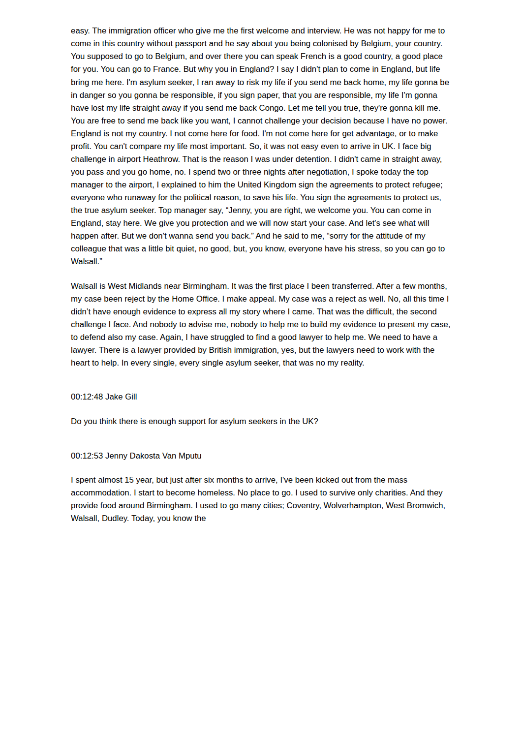easy. The immigration officer who give me the first welcome and interview. He was not happy for me to come in this country without passport and he say about you being colonised by Belgium, your country. You supposed to go to Belgium, and over there you can speak French is a good country, a good place for you. You can go to France. But why you in England? I say I didn't plan to come in England, but life bring me here. I'm asylum seeker, I ran away to risk my life if you send me back home, my life gonna be in danger so you gonna be responsible, if you sign paper, that you are responsible, my life I'm gonna have lost my life straight away if you send me back Congo. Let me tell you true, they're gonna kill me. You are free to send me back like you want, I cannot challenge your decision because I have no power. England is not my country. I not come here for food. I'm not come here for get advantage, or to make profit. You can't compare my life most important. So, it was not easy even to arrive in UK. I face big challenge in airport Heathrow. That is the reason I was under detention. I didn't came in straight away, you pass and you go home, no. I spend two or three nights after negotiation, I spoke today the top manager to the airport, I explained to him the United Kingdom sign the agreements to protect refugee; everyone who runaway for the political reason, to save his life. You sign the agreements to protect us, the true asylum seeker. Top manager say, “Jenny, you are right, we welcome you. You can come in England, stay here. We give you protection and we will now start your case. And let's see what will happen after. But we don't wanna send you back.” And he said to me, “sorry for the attitude of my colleague that was a little bit quiet, no good, but, you know, everyone have his stress, so you can go to Walsall.”
Walsall is West Midlands near Birmingham. It was the first place I been transferred. After a few months, my case been reject by the Home Office. I make appeal. My case was a reject as well. No, all this time I didn’t have enough evidence to express all my story where I came. That was the difficult, the second challenge I face. And nobody to advise me, nobody to help me to build my evidence to present my case, to defend also my case. Again, I have struggled to find a good lawyer to help me. We need to have a lawyer. There is a lawyer provided by British immigration, yes, but the lawyers need to work with the heart to help. In every single, every single asylum seeker, that was no my reality.
00:12:48 Jake Gill
Do you think there is enough support for asylum seekers in the UK?
00:12:53 Jenny Dakosta Van Mputu
I spent almost 15 year, but just after six months to arrive, I've been kicked out from the mass accommodation. I start to become homeless. No place to go. I used to survive only charities. And they provide food around Birmingham. I used to go many cities; Coventry, Wolverhampton, West Bromwich, Walsall, Dudley. Today, you know the